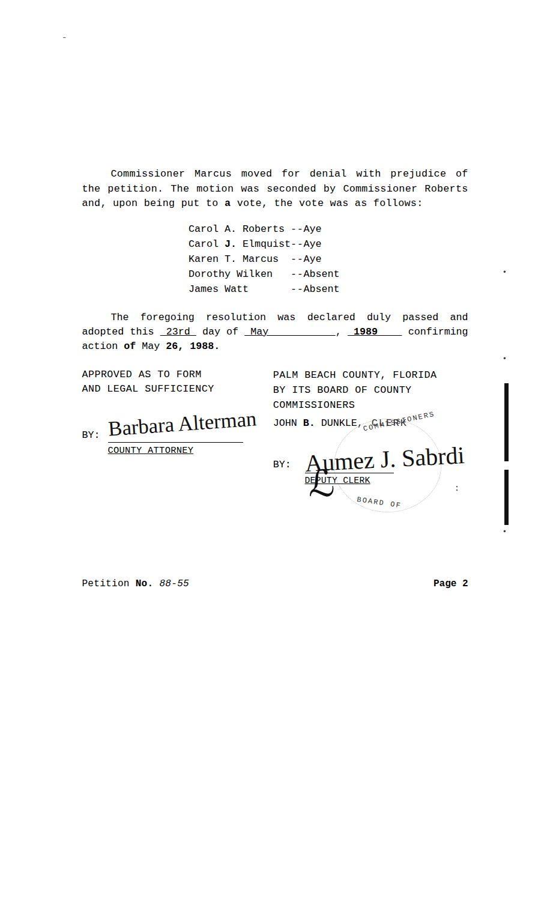-
Commissioner Marcus moved for denial with prejudice of the petition. The motion was seconded by Commissioner Roberts and, upon being put to a vote, the vote was as follows:
| Carol A. Roberts | -- | Aye |
| Carol J. Elmquist | -- | Aye |
| Karen T. Marcus | -- | Aye |
| Dorothy Wilken | -- | Absent |
| James Watt | -- | Absent |
The foregoing resolution was declared duly passed and adopted this 23rd day of May , 1989 confirming action of May 26, 1988.
APPROVED AS TO FORM
AND LEGAL SUFFICIENCY
BY: Barbara Alterman COUNTY ATTORNEY
PALM BEACH COUNTY, FLORIDA
BY ITS BOARD OF COUNTY
COMMISSIONERS
COMMISSIONERS
BOARD OF
JOHN B. DUNKLE, CLERK
BY: ℒ Aumez J. Sabrdi DEPUTY CLERK :
•
•
•
Petition No. 88-55 Page 2